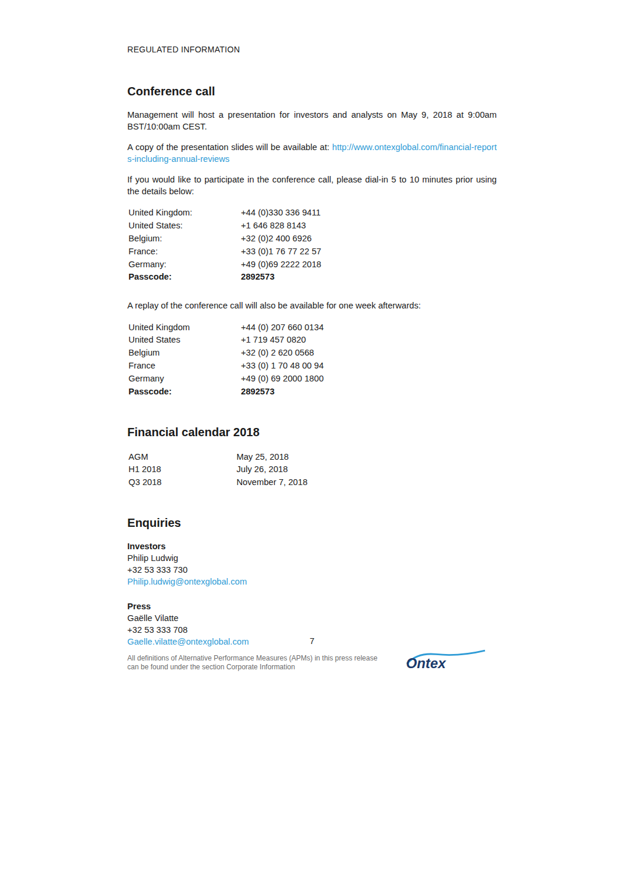REGULATED INFORMATION
Conference call
Management will host a presentation for investors and analysts on May 9, 2018 at 9:00am BST/10:00am CEST.
A copy of the presentation slides will be available at: http://www.ontexglobal.com/financial-reports-including-annual-reviews
If you would like to participate in the conference call, please dial-in 5 to 10 minutes prior using the details below:
| United Kingdom: | +44 (0)330 336 9411 |
| United States: | +1 646 828 8143 |
| Belgium: | +32 (0)2 400 6926 |
| France: | +33 (0)1 76 77 22 57 |
| Germany: | +49 (0)69 2222 2018 |
| Passcode: | 2892573 |
A replay of the conference call will also be available for one week afterwards:
| United Kingdom | +44 (0) 207 660 0134 |
| United States | +1 719 457 0820 |
| Belgium | +32 (0) 2 620 0568 |
| France | +33 (0) 1 70 48 00 94 |
| Germany | +49 (0) 69 2000 1800 |
| Passcode: | 2892573 |
Financial calendar 2018
| AGM | May 25, 2018 |
| H1 2018 | July 26, 2018 |
| Q3 2018 | November 7, 2018 |
Enquiries
Investors
Philip Ludwig
+32 53 333 730
Philip.ludwig@ontexglobal.com
Press
Gaëlle Vilatte
+32 53 333 708
Gaelle.vilatte@ontexglobal.com
7
All definitions of Alternative Performance Measures (APMs) in this press release
can be found under the section Corporate Information
Ontex